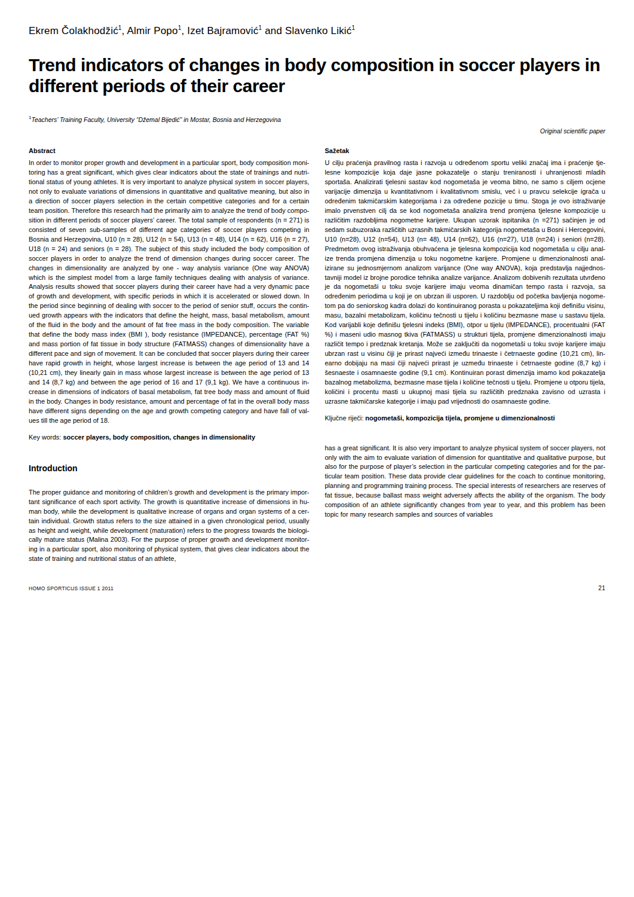Ekrem Čolakhodžić1, Almir Popo1, Izet Bajramović1 and Slavenko Likić1
Trend indicators of changes in body composition in soccer players in different periods of their career
1Teachers’ Training Faculty, University “Džemal Bijedić” in Mostar, Bosnia and Herzegovina
Original scientific paper
Abstract
In order to monitor proper growth and development in a particular sport, body composition monitoring has a great significant, which gives clear indicators about the state of trainings and nutritional status of young athletes. It is very important to analyze physical system in soccer players, not only to evaluate variations of dimensions in quantitative and qualitative meaning, but also in a direction of soccer players selection in the certain competitive categories and for a certain team position. Therefore this research had the primarily aim to analyze the trend of body composition in different periods of soccer players’ career. The total sample of respondents (n = 271) is consisted of seven sub-samples of different age categories of soccer players competing in Bosnia and Herzegovina, U10 (n = 28), U12 (n = 54), U13 (n = 48), U14 (n = 62), U16 (n = 27), U18 (n = 24) and seniors (n = 28). The subject of this study included the body composition of soccer players in order to analyze the trend of dimension changes during soccer career. The changes in dimensionality are analyzed by one - way analysis variance (One way ANOVA) which is the simplest model from a large family techniques dealing with analysis of variance. Analysis results showed that soccer players during their career have had a very dynamic pace of growth and development, with specific periods in which it is accelerated or slowed down. In the period since beginning of dealing with soccer to the period of senior stuff, occurs the continued growth appears with the indicators that define the height, mass, basal metabolism, amount of the fluid in the body and the amount of fat free mass in the body composition. The variable that define the body mass index (BMI ), body resistance (IMPEDANCE), percentage (FAT %) and mass portion of fat tissue in body structure (FATMASS) changes of dimensionality have a different pace and sign of movement. It can be concluded that soccer players during their career have rapid growth in height, whose largest increase is between the age period of 13 and 14 (10,21 cm), they linearly gain in mass whose largest increase is between the age period of 13 and 14 (8,7 kg) and between the age period of 16 and 17 (9,1 kg). We have a continuous increase in dimensions of indicators of basal metabolism, fat tree body mass and amount of fluid in the body. Changes in body resistance, amount and percentage of fat in the overall body mass have different signs depending on the age and growth competing category and have fall of values till the age period of 18.
Key words: soccer players, body composition, changes in dimensionality
Introduction
The proper guidance and monitoring of children’s growth and development is the primary important significance of each sport activity. The growth is quantitative increase of dimensions in human body, while the development is qualitative increase of organs and organ systems of a certain individual. Growth status refers to the size attained in a given chronological period, usually as height and weight, while development (maturation) refers to the progress towards the biologically mature status (Malina 2003). For the purpose of proper growth and development monitoring in a particular sport, also monitoring of physical system, that gives clear indicators about the state of training and nutritional status of an athlete,
Sažetak
U cilju praćenja pravilnog rasta i razvoja u određenom sportu veliki značaj ima i praćenje tjelesne kompozicije koja daje jasne pokazatelje o stanju treniranosti i uhranjenosti mladih sportaša. Analizirati tjelesni sastav kod nogometaša je veoma bitno, ne samo s ciljem ocjene varijacije dimenzija u kvantitativnom i kvalitativnom smislu, već i u pravcu selekcije igrača u određenim takmičarskim kategorijama i za određene pozicije u timu. Stoga je ovo istraživanje imalo prvenstven cilj da se kod nogometaša analizira trend promjena tjelesne kompozicije u različitim razdobljima nogometne karijere. Ukupan uzorak ispitanika (n =271) sačinjen je od sedam subuzoraka različitih uzrasnih takmičarskih kategorija nogometaša u Bosni i Hercegovini, U10 (n=28), U12 (n=54), U13 (n= 48), U14 (n=62), U16 (n=27), U18 (n=24) i seniori (n=28). Predmetom ovog istraživanja obuhvaćena je tjelesna kompozicija kod nogometaša u cilju analize trenda promjena dimenzija u toku nogometne karijere. Promjene u dimenzionalnosti analizirane su jednosmjernom analizom varijance (One way ANOVA), koja predstavlja najjednostavniji model iz brojne porodice tehnika analize varijance. Analizom dobivenih rezultata utvrđeno je da nogometaši u toku svoje karijere imaju veoma dinamičan tempo rasta i razvoja, sa određenim periodima u koji je on ubrzan ili usporen. U razdoblju od početka bavljenja nogometom pa do seniorskog kadra dolazi do kontinuiranog porasta u pokazateljima koji definišu visinu, masu, bazalni metabolizam, količinu tečnosti u tijelu i količinu bezmasne mase u sastavu tijela. Kod varijabli koje definišu tjelesni indeks (BMI), otpor u tijelu (IMPEDANCE), procentualni (FAT %) i maseni udio masnog tkiva (FATMASS) u strukturi tijela, promjene dimenzionalnosti imaju različit tempo i predznak kretanja. Može se zaključiti da nogometaši u toku svoje karijere imaju ubrzan rast u visinu čiji je prirast najveći između trinaeste i četrnaeste godine (10,21 cm), linearno dobijaju na masi čiji najveći prirast je uzmeđu trinaeste i četrnaeste godine (8,7 kg) i šesnaeste i osamnaeste godine (9,1 cm). Kontinuiran porast dimenzija imamo kod pokazatelja bazalnog metabolizma, bezmasne mase tijela i količine tečnosti u tijelu. Promjene u otporu tijela, količini i procentu masti u ukupnoj masi tijela su različitih predznaka zavisno od uzrasta i uzrasne takmičarske kategorije i imaju pad vrijednosti do osamnaeste godine.
Ključne riječi: nogometaši, kompozicija tijela, promjene u dimenzionalnosti
has a great significant. It is also very important to analyze physical system of soccer players, not only with the aim to evaluate variation of dimension for quantitative and qualitative purpose, but also for the purpose of player’s selection in the particular competing categories and for the particular team position. These data provide clear guidelines for the coach to continue monitoring, planning and programming training process. The special interests of researchers are reserves of fat tissue, because ballast mass weight adversely affects the ability of the organism. The body composition of an athlete significantly changes from year to year, and this problem has been topic for many research samples and sources of variables
HOMO SPORTICUS ISSUE 1 2011 21